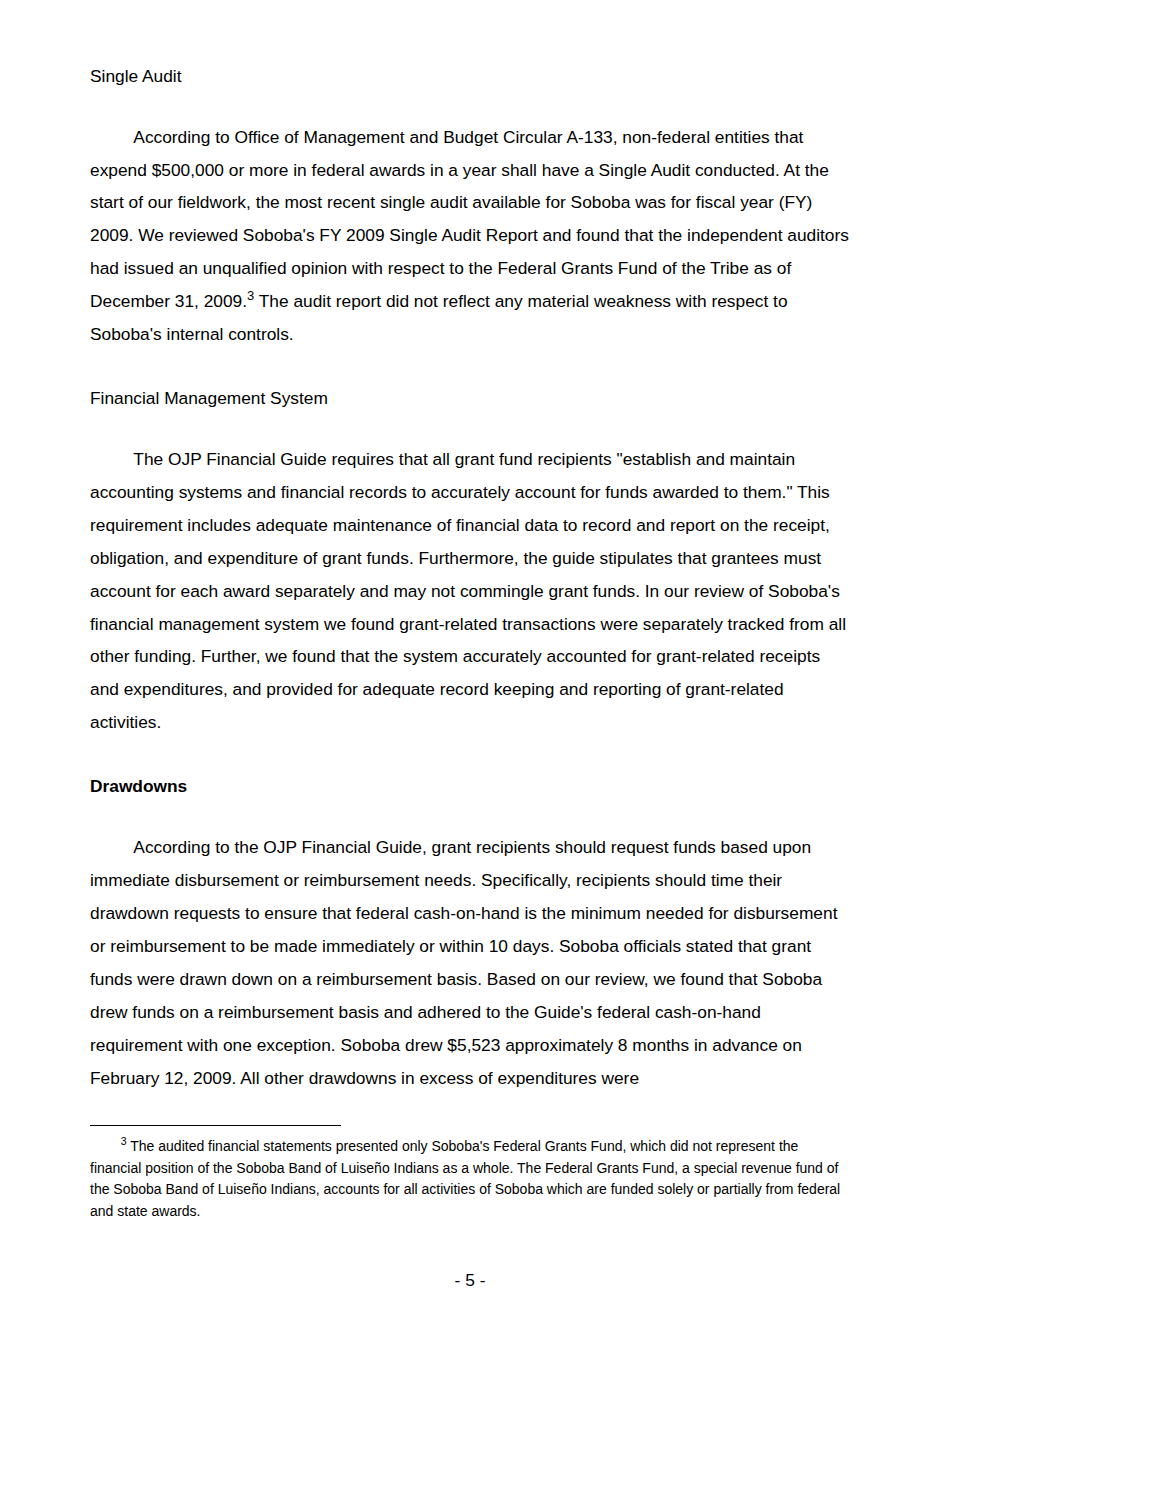Single Audit
According to Office of Management and Budget Circular A-133, non-federal entities that expend $500,000 or more in federal awards in a year shall have a Single Audit conducted. At the start of our fieldwork, the most recent single audit available for Soboba was for fiscal year (FY) 2009. We reviewed Soboba's FY 2009 Single Audit Report and found that the independent auditors had issued an unqualified opinion with respect to the Federal Grants Fund of the Tribe as of December 31, 2009.3 The audit report did not reflect any material weakness with respect to Soboba's internal controls.
Financial Management System
The OJP Financial Guide requires that all grant fund recipients "establish and maintain accounting systems and financial records to accurately account for funds awarded to them." This requirement includes adequate maintenance of financial data to record and report on the receipt, obligation, and expenditure of grant funds. Furthermore, the guide stipulates that grantees must account for each award separately and may not commingle grant funds. In our review of Soboba's financial management system we found grant-related transactions were separately tracked from all other funding. Further, we found that the system accurately accounted for grant-related receipts and expenditures, and provided for adequate record keeping and reporting of grant-related activities.
Drawdowns
According to the OJP Financial Guide, grant recipients should request funds based upon immediate disbursement or reimbursement needs. Specifically, recipients should time their drawdown requests to ensure that federal cash-on-hand is the minimum needed for disbursement or reimbursement to be made immediately or within 10 days. Soboba officials stated that grant funds were drawn down on a reimbursement basis. Based on our review, we found that Soboba drew funds on a reimbursement basis and adhered to the Guide's federal cash-on-hand requirement with one exception. Soboba drew $5,523 approximately 8 months in advance on February 12, 2009. All other drawdowns in excess of expenditures were
3 The audited financial statements presented only Soboba's Federal Grants Fund, which did not represent the financial position of the Soboba Band of Luiseño Indians as a whole. The Federal Grants Fund, a special revenue fund of the Soboba Band of Luiseño Indians, accounts for all activities of Soboba which are funded solely or partially from federal and state awards.
- 5 -